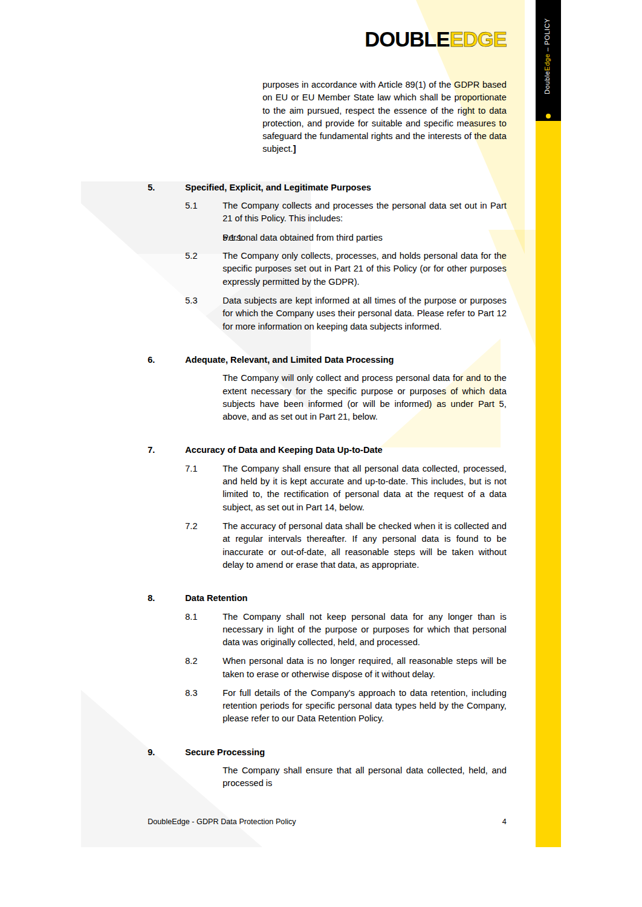DoubleEdge – POLICY
DOUBLE EDGE
purposes in accordance with Article 89(1) of the GDPR based on EU or EU Member State law which shall be proportionate to the aim pursued, respect the essence of the right to data protection, and provide for suitable and specific measures to safeguard the fundamental rights and the interests of the data subject.]
5. Specified, Explicit, and Legitimate Purposes
5.1 The Company collects and processes the personal data set out in Part 21 of this Policy. This includes:
5.1.1 Personal data obtained from third parties
5.2 The Company only collects, processes, and holds personal data for the specific purposes set out in Part 21 of this Policy (or for other purposes expressly permitted by the GDPR).
5.3 Data subjects are kept informed at all times of the purpose or purposes for which the Company uses their personal data. Please refer to Part 12 for more information on keeping data subjects informed.
6. Adequate, Relevant, and Limited Data Processing
The Company will only collect and process personal data for and to the extent necessary for the specific purpose or purposes of which data subjects have been informed (or will be informed) as under Part 5, above, and as set out in Part 21, below.
7. Accuracy of Data and Keeping Data Up-to-Date
7.1 The Company shall ensure that all personal data collected, processed, and held by it is kept accurate and up-to-date. This includes, but is not limited to, the rectification of personal data at the request of a data subject, as set out in Part 14, below.
7.2 The accuracy of personal data shall be checked when it is collected and at regular intervals thereafter. If any personal data is found to be inaccurate or out-of-date, all reasonable steps will be taken without delay to amend or erase that data, as appropriate.
8. Data Retention
8.1 The Company shall not keep personal data for any longer than is necessary in light of the purpose or purposes for which that personal data was originally collected, held, and processed.
8.2 When personal data is no longer required, all reasonable steps will be taken to erase or otherwise dispose of it without delay.
8.3 For full details of the Company's approach to data retention, including retention periods for specific personal data types held by the Company, please refer to our Data Retention Policy.
9. Secure Processing
The Company shall ensure that all personal data collected, held, and processed is
DoubleEdge - GDPR Data Protection Policy 4